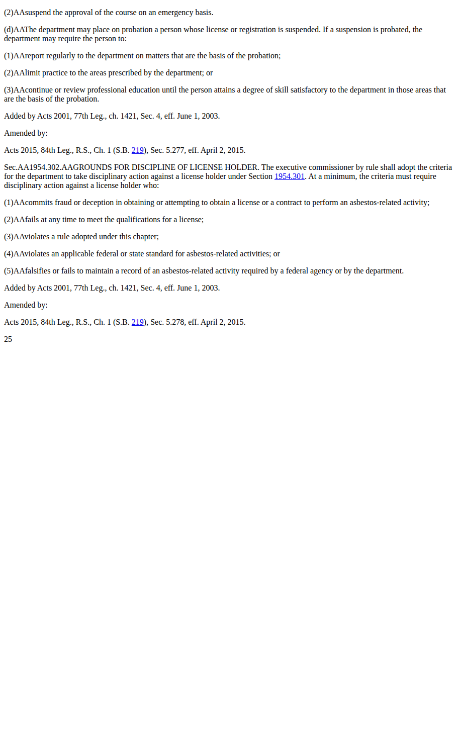(2)AAsuspend the approval of the course on an emergency basis.
(d)AAThe department may place on probation a person whose license or registration is suspended. If a suspension is probated, the department may require the person to:
(1)AAreport regularly to the department on matters that are the basis of the probation;
(2)AAlimit practice to the areas prescribed by the department; or
(3)AAcontinue or review professional education until the person attains a degree of skill satisfactory to the department in those areas that are the basis of the probation.
Added by Acts 2001, 77th Leg., ch. 1421, Sec. 4, eff. June 1, 2003.
Amended by:
Acts 2015, 84th Leg., R.S., Ch. 1 (S.B. 219), Sec. 5.277, eff. April 2, 2015.
Sec.AA1954.302.AAGROUNDS FOR DISCIPLINE OF LICENSE HOLDER. The executive commissioner by rule shall adopt the criteria for the department to take disciplinary action against a license holder under Section 1954.301. At a minimum, the criteria must require disciplinary action against a license holder who:
(1)AAcommits fraud or deception in obtaining or attempting to obtain a license or a contract to perform an asbestos-related activity;
(2)AAfails at any time to meet the qualifications for a license;
(3)AAviolates a rule adopted under this chapter;
(4)AAviolates an applicable federal or state standard for asbestos-related activities; or
(5)AAfalsifies or fails to maintain a record of an asbestos-related activity required by a federal agency or by the department.
Added by Acts 2001, 77th Leg., ch. 1421, Sec. 4, eff. June 1, 2003.
Amended by:
Acts 2015, 84th Leg., R.S., Ch. 1 (S.B. 219), Sec. 5.278, eff. April 2, 2015.
25